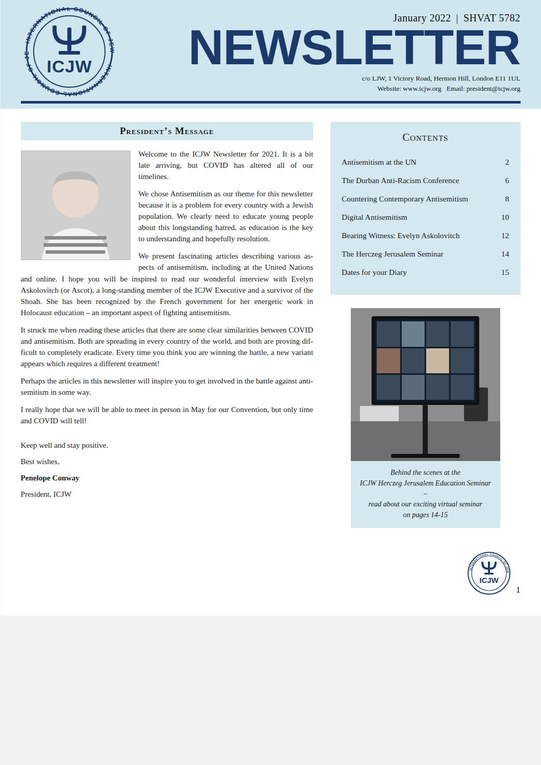INTERNATIONAL COUNCIL OF JEWISH WOMEN INTERNATIONAL COUNCIL OF JEWISH WOMEN ICJW
January 2022|SHVAT 5782
NEWSLETTER
c/o LJW, 1 Victory Road, Hermon Hill, London E11 1UL
Website: www.icjw.org Email: president@icjw.org
President’s Message
Welcome to the ICJW Newsletter for 2021. It is a bit late arriving, but COVID has altered all of our timelines.
We chose Antisemitism as our theme for this newsletter because it is a problem for every country with a Jewish population. We clearly need to educate young people about this longstanding hatred, as education is the key to understanding and hopefully resolution.
We present fascinating articles describing various aspects of antisemitism, including at the United Nations and online. I hope you will be inspired to read our wonderful interview with Evelyn Askolovitch (or Ascot), a long-standing member of the ICJW Executive and a survivor of the Shoah. She has been recognized by the French government for her energetic work in Holocaust education – an important aspect of fighting antisemitism.
It struck me when reading these articles that there are some clear similarities between COVID and antisemitism. Both are spreading in every country of the world, and both are proving difficult to completely eradicate. Every time you think you are winning the battle, a new variant appears which requires a different treatment!
Perhaps the articles in this newsletter will inspire you to get involved in the battle against antisemitism in some way.
I really hope that we will be able to meet in person in May for our Convention, but only time and COVID will tell!
Keep well and stay positive.
Best wishes,
Penelope Conway
President, ICJW
Contents
Antisemitism at the UN 2
The Durban Anti-Racism Conference 6
Countering Contemporary Antisemitism 8
Digital Antisemitism 10
Bearing Witness: Evelyn Askolovitch 12
The Herczeg Jerusalem Seminar 14
Dates for your Diary 15
Behind the scenes at the
ICJW Herczeg Jerusalem Education Seminar –
read about our exciting virtual seminar
on pages 14-15
INTERNATIONAL COUNCIL OF JEWISH WOMEN ICJW 1